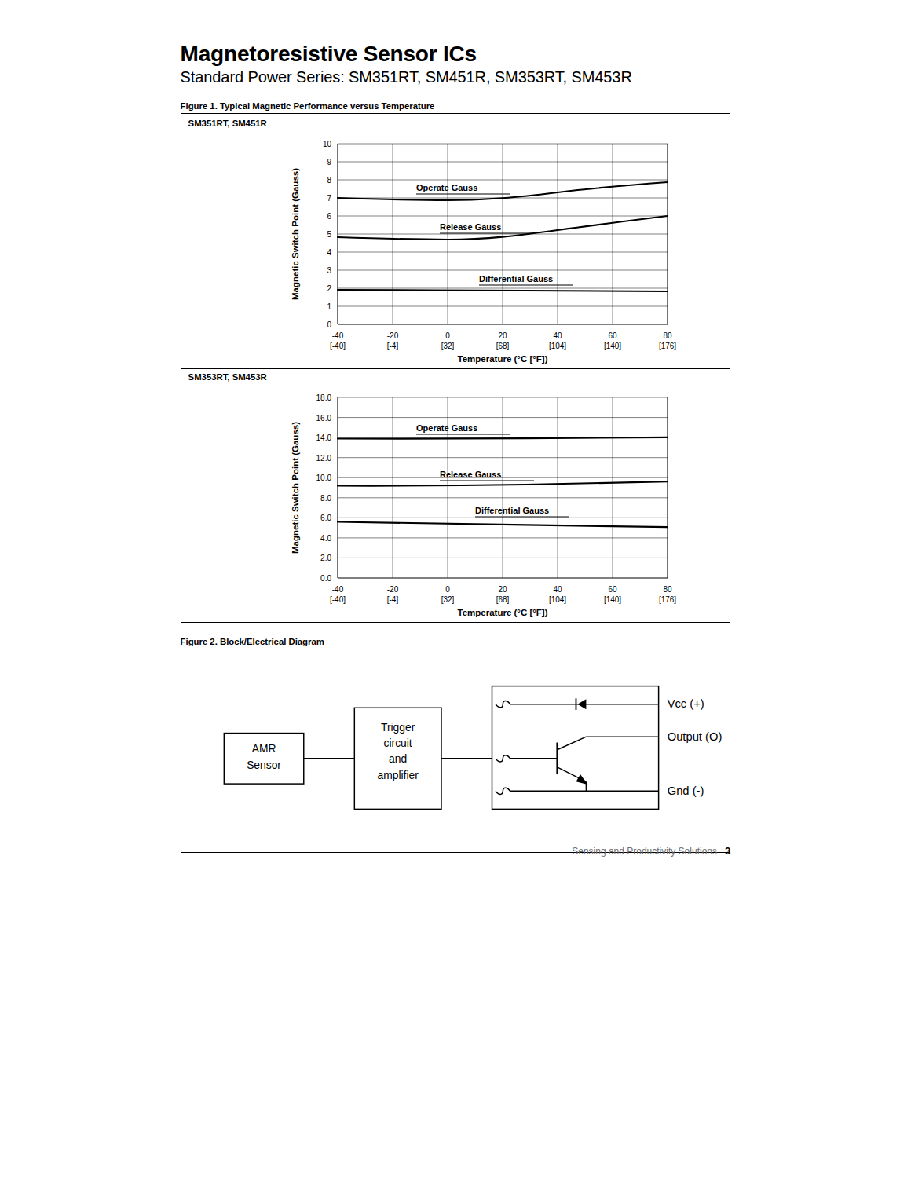Magnetoresistive Sensor ICs
Standard Power Series: SM351RT, SM451R, SM353RT, SM453R
Figure 1. Typical Magnetic Performance versus Temperature
SM351RT, SM451R
0 1 2 3 4 5 6 7 8 9 10 -40 [-40] -20 [-4] 0 [32] 20 [68] 40 [104] 60 [140] 80 [176] Temperature (°C [°F]) Magnetic Switch Point (Gauss) Operate Gauss Release Gauss Differential Gauss
SM353RT, SM453R
0.0 2.0 4.0 6.0 8.0 10.0 12.0 14.0 16.0 18.0 -40 [-40] -20 [-4] 0 [32] 20 [68] 40 [104] 60 [140] 80 [176] Temperature (°C [°F]) Magnetic Switch Point (Gauss) Operate Gauss Release Gauss Differential Gauss
Figure 2. Block/Electrical Diagram
AMR Sensor Trigger circuit and amplifier Vcc (+) Output (O) Gnd (-)
Sensing and Productivity Solutions3